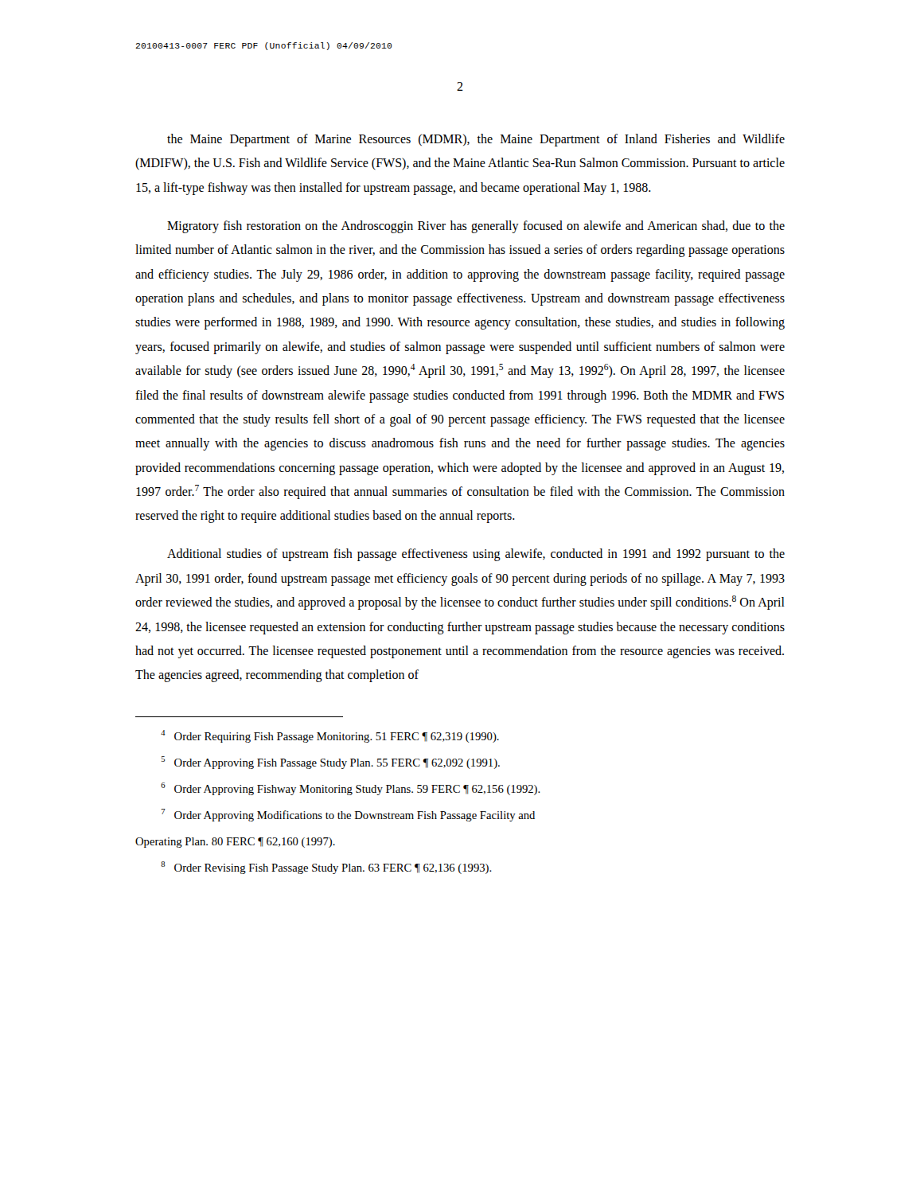20100413-0007 FERC PDF (Unofficial) 04/09/2010
2
the Maine Department of Marine Resources (MDMR), the Maine Department of Inland Fisheries and Wildlife (MDIFW), the U.S. Fish and Wildlife Service (FWS), and the Maine Atlantic Sea-Run Salmon Commission. Pursuant to article 15, a lift-type fishway was then installed for upstream passage, and became operational May 1, 1988.
Migratory fish restoration on the Androscoggin River has generally focused on alewife and American shad, due to the limited number of Atlantic salmon in the river, and the Commission has issued a series of orders regarding passage operations and efficiency studies. The July 29, 1986 order, in addition to approving the downstream passage facility, required passage operation plans and schedules, and plans to monitor passage effectiveness. Upstream and downstream passage effectiveness studies were performed in 1988, 1989, and 1990. With resource agency consultation, these studies, and studies in following years, focused primarily on alewife, and studies of salmon passage were suspended until sufficient numbers of salmon were available for study (see orders issued June 28, 1990,4 April 30, 1991,5 and May 13, 19926). On April 28, 1997, the licensee filed the final results of downstream alewife passage studies conducted from 1991 through 1996. Both the MDMR and FWS commented that the study results fell short of a goal of 90 percent passage efficiency. The FWS requested that the licensee meet annually with the agencies to discuss anadromous fish runs and the need for further passage studies. The agencies provided recommendations concerning passage operation, which were adopted by the licensee and approved in an August 19, 1997 order.7 The order also required that annual summaries of consultation be filed with the Commission. The Commission reserved the right to require additional studies based on the annual reports.
Additional studies of upstream fish passage effectiveness using alewife, conducted in 1991 and 1992 pursuant to the April 30, 1991 order, found upstream passage met efficiency goals of 90 percent during periods of no spillage. A May 7, 1993 order reviewed the studies, and approved a proposal by the licensee to conduct further studies under spill conditions.8 On April 24, 1998, the licensee requested an extension for conducting further upstream passage studies because the necessary conditions had not yet occurred. The licensee requested postponement until a recommendation from the resource agencies was received. The agencies agreed, recommending that completion of
4 Order Requiring Fish Passage Monitoring. 51 FERC ¶ 62,319 (1990).
5 Order Approving Fish Passage Study Plan. 55 FERC ¶ 62,092 (1991).
6 Order Approving Fishway Monitoring Study Plans. 59 FERC ¶ 62,156 (1992).
7 Order Approving Modifications to the Downstream Fish Passage Facility and
Operating Plan. 80 FERC ¶ 62,160 (1997).
8 Order Revising Fish Passage Study Plan. 63 FERC ¶ 62,136 (1993).